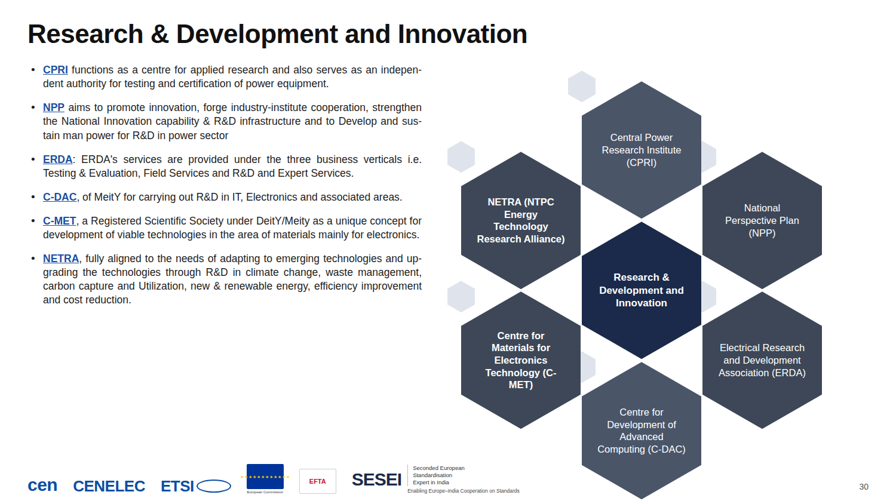Research & Development and Innovation
CPRI functions as a centre for applied research and also serves as an independent authority for testing and certification of power equipment.
NPP aims to promote innovation, forge industry-institute cooperation, strengthen the National Innovation capability & R&D infrastructure and to Develop and sustain man power for R&D in power sector
ERDA: ERDA's services are provided under the three business verticals i.e. Testing & Evaluation, Field Services and R&D and Expert Services.
C-DAC, of MeitY for carrying out R&D in IT, Electronics and associated areas.
C-MET, a Registered Scientific Society under DeitY/Meity as a unique concept for development of viable technologies in the area of materials mainly for electronics.
NETRA, fully aligned to the needs of adapting to emerging technologies and upgrading the technologies through R&D in climate change, waste management, carbon capture and Utilization, new & renewable energy, efficiency improvement and cost reduction.
Central Power Research Institute (CPRI)
National Perspective Plan (NPP)
Electrical Research and Development Association (ERDA)
Centre for Development of Advanced Computing (C-DAC)
Centre for Materials for Electronics Technology (C-MET)
NETRA (NTPC Energy Technology Research Alliance)
Research & Development and Innovation
cen
CENELEC
ETSI
European Commission
EFTA
SESEI
Seconded European
Standardisation
Expert in India
Enabling Europe–India Cooperation on Standards
30